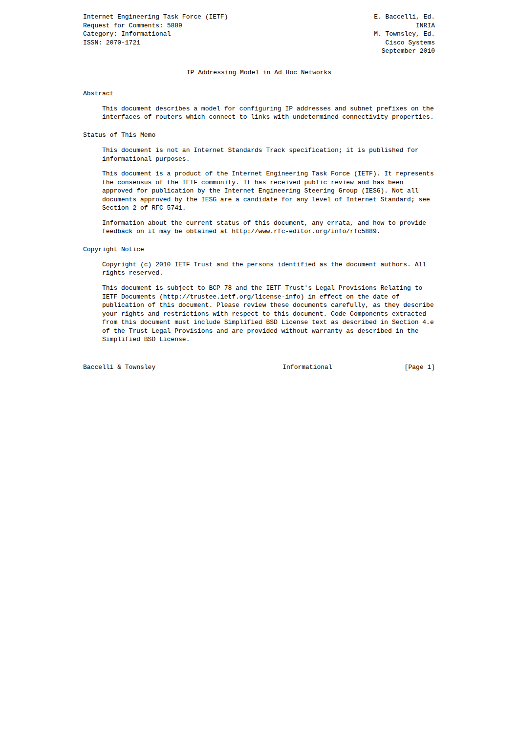| Internet Engineering Task Force (IETF) | E. Baccelli, Ed. |
| Request for Comments: 5889 | INRIA |
| Category: Informational | M. Townsley, Ed. |
| ISSN: 2070-1721 | Cisco Systems |
| | September 2010 |
IP Addressing Model in Ad Hoc Networks
Abstract
This document describes a model for configuring IP addresses and subnet prefixes on the interfaces of routers which connect to links with undetermined connectivity properties.
Status of This Memo
This document is not an Internet Standards Track specification; it is published for informational purposes.
This document is a product of the Internet Engineering Task Force (IETF). It represents the consensus of the IETF community. It has received public review and has been approved for publication by the Internet Engineering Steering Group (IESG). Not all documents approved by the IESG are a candidate for any level of Internet Standard; see Section 2 of RFC 5741.
Information about the current status of this document, any errata, and how to provide feedback on it may be obtained at http://www.rfc-editor.org/info/rfc5889.
Copyright Notice
Copyright (c) 2010 IETF Trust and the persons identified as the document authors. All rights reserved.
This document is subject to BCP 78 and the IETF Trust's Legal Provisions Relating to IETF Documents (http://trustee.ietf.org/license-info) in effect on the date of publication of this document. Please review these documents carefully, as they describe your rights and restrictions with respect to this document. Code Components extracted from this document must include Simplified BSD License text as described in Section 4.e of the Trust Legal Provisions and are provided without warranty as described in the Simplified BSD License.
| Baccelli & Townsley | Informational | [Page 1] |